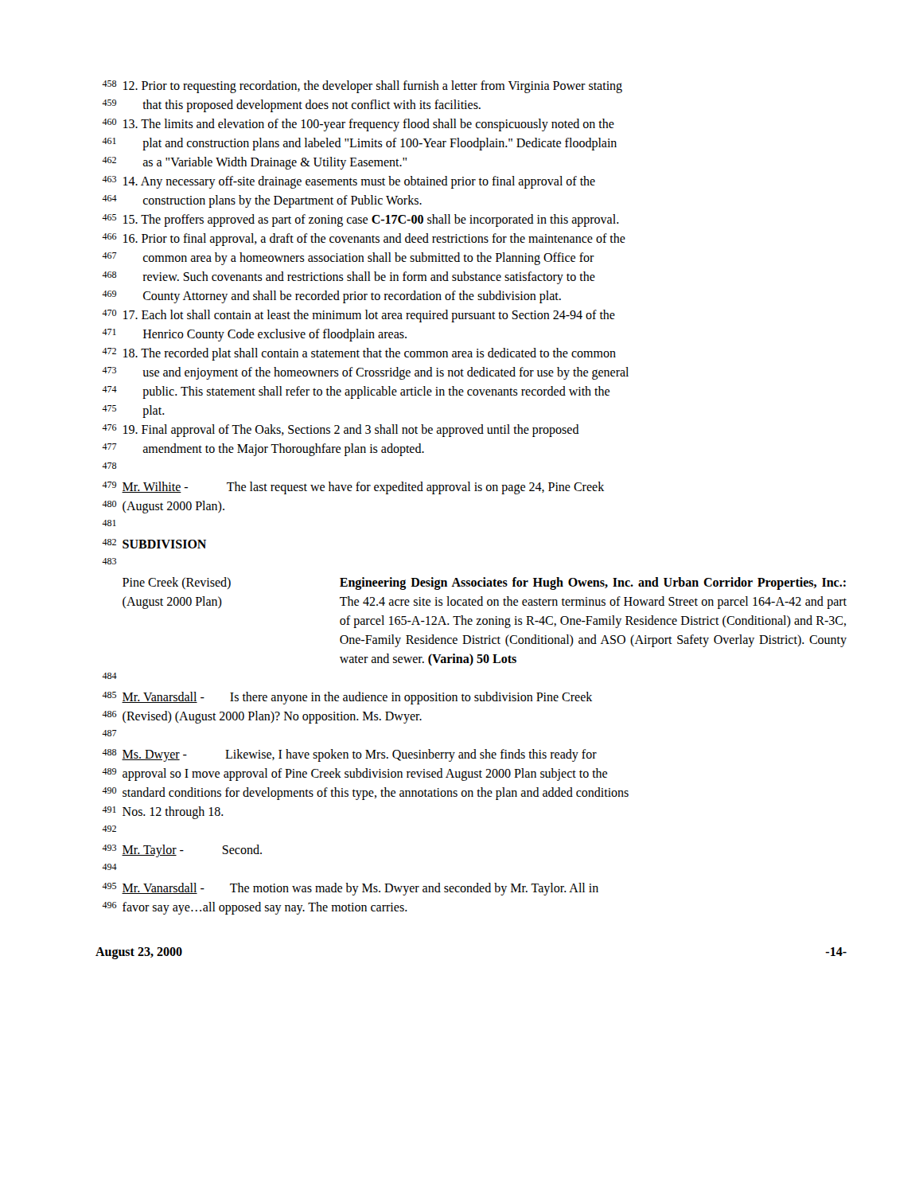45812. Prior to requesting recordation, the developer shall furnish a letter from Virginia Power stating
459 that this proposed development does not conflict with its facilities.
46013. The limits and elevation of the 100-year frequency flood shall be conspicuously noted on the
461 plat and construction plans and labeled "Limits of 100-Year Floodplain." Dedicate floodplain
462 as a "Variable Width Drainage & Utility Easement."
46314. Any necessary off-site drainage easements must be obtained prior to final approval of the
464 construction plans by the Department of Public Works.
46515. The proffers approved as part of zoning case C-17C-00 shall be incorporated in this approval.
46616. Prior to final approval, a draft of the covenants and deed restrictions for the maintenance of the
467 common area by a homeowners association shall be submitted to the Planning Office for
468 review. Such covenants and restrictions shall be in form and substance satisfactory to the
469 County Attorney and shall be recorded prior to recordation of the subdivision plat.
47017. Each lot shall contain at least the minimum lot area required pursuant to Section 24-94 of the
471 Henrico County Code exclusive of floodplain areas.
47218. The recorded plat shall contain a statement that the common area is dedicated to the common
473 use and enjoyment of the homeowners of Crossridge and is not dedicated for use by the general
474 public. This statement shall refer to the applicable article in the covenants recorded with the
475 plat.
47619. Final approval of The Oaks, Sections 2 and 3 shall not be approved until the proposed
477 amendment to the Major Thoroughfare plan is adopted.
478
479 Mr. Wilhite -   The last request we have for expedited approval is on page 24, Pine Creek
480(August 2000 Plan).
481
482 SUBDIVISION
483
| Pine Creek (Revised) (August 2000 Plan) | Engineering Design Associates for Hugh Owens, Inc. and Urban Corridor Properties, Inc.: The 42.4 acre site is located on the eastern terminus of Howard Street on parcel 164-A-42 and part of parcel 165-A-12A. The zoning is R-4C, One-Family Residence District (Conditional) and R-3C, One-Family Residence District (Conditional) and ASO (Airport Safety Overlay District). County water and sewer. (Varina) 50 Lots |
484
485 Mr. Vanarsdall -  Is there anyone in the audience in opposition to subdivision Pine Creek
486(Revised) (August 2000 Plan)? No opposition. Ms. Dwyer.
487
488 Ms. Dwyer -   Likewise, I have spoken to Mrs. Quesinberry and she finds this ready for
489 approval so I move approval of Pine Creek subdivision revised August 2000 Plan subject to the
490 standard conditions for developments of this type, the annotations on the plan and added conditions
491 Nos. 12 through 18.
492
493 Mr. Taylor -   Second.
494
495 Mr. Vanarsdall -  The motion was made by Ms. Dwyer and seconded by Mr. Taylor. All in
496 favor say aye…all opposed say nay. The motion carries.
August 23, 2000 -14-